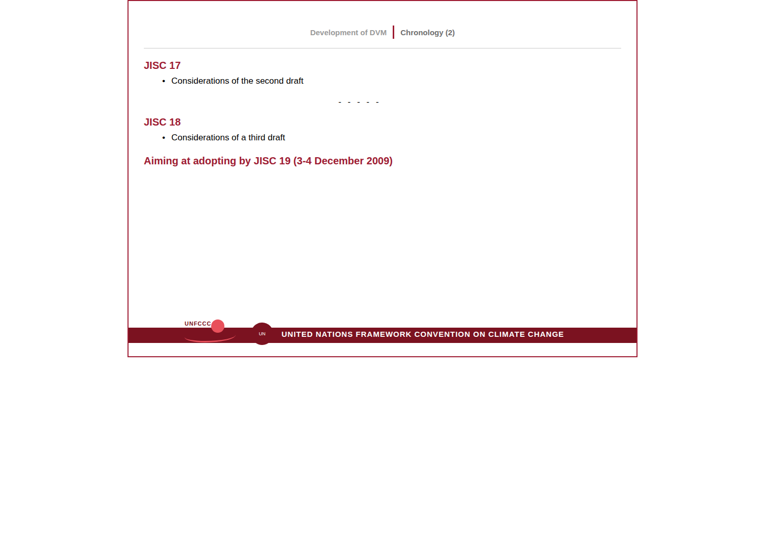Development of DVM Chronology (2)
JISC 17
Considerations of the second draft
- - - - -
JISC 18
Considerations of a third draft
Aiming at adopting by JISC 19 (3-4 December 2009)
UNITED NATIONS FRAMEWORK CONVENTION ON CLIMATE CHANGE
UNFCCC
UN